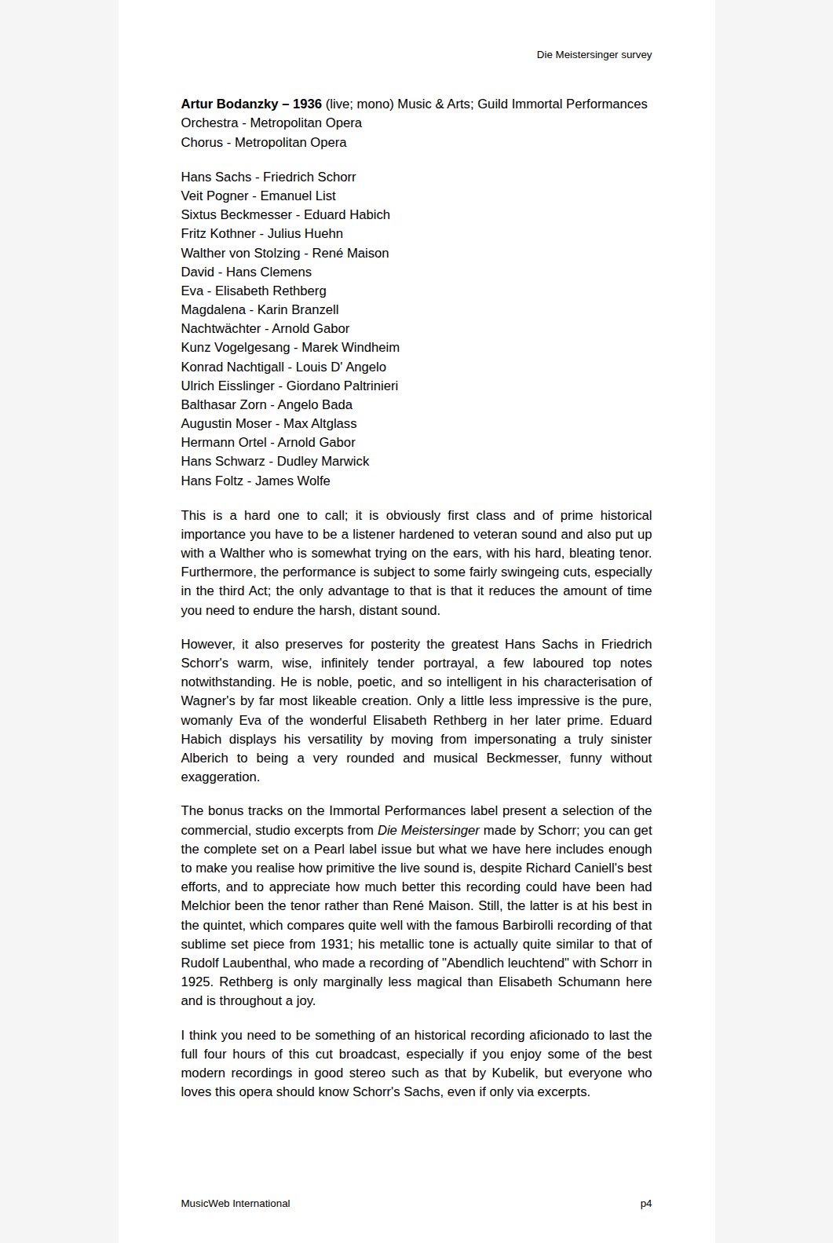Die Meistersinger survey
Artur Bodanzky – 1936 (live; mono) Music & Arts; Guild Immortal Performances
Orchestra - Metropolitan Opera
Chorus - Metropolitan Opera
Hans Sachs - Friedrich Schorr
Veit Pogner - Emanuel List
Sixtus Beckmesser - Eduard Habich
Fritz Kothner - Julius Huehn
Walther von Stolzing - René Maison
David - Hans Clemens
Eva - Elisabeth Rethberg
Magdalena - Karin Branzell
Nachtwächter - Arnold Gabor
Kunz Vogelgesang - Marek Windheim
Konrad Nachtigall - Louis D' Angelo
Ulrich Eisslinger - Giordano Paltrinieri
Balthasar Zorn - Angelo Bada
Augustin Moser - Max Altglass
Hermann Ortel - Arnold Gabor
Hans Schwarz - Dudley Marwick
Hans Foltz - James Wolfe
This is a hard one to call; it is obviously first class and of prime historical importance you have to be a listener hardened to veteran sound and also put up with a Walther who is somewhat trying on the ears, with his hard, bleating tenor. Furthermore, the performance is subject to some fairly swingeing cuts, especially in the third Act; the only advantage to that is that it reduces the amount of time you need to endure the harsh, distant sound.
However, it also preserves for posterity the greatest Hans Sachs in Friedrich Schorr's warm, wise, infinitely tender portrayal, a few laboured top notes notwithstanding. He is noble, poetic, and so intelligent in his characterisation of Wagner's by far most likeable creation. Only a little less impressive is the pure, womanly Eva of the wonderful Elisabeth Rethberg in her later prime. Eduard Habich displays his versatility by moving from impersonating a truly sinister Alberich to being a very rounded and musical Beckmesser, funny without exaggeration.
The bonus tracks on the Immortal Performances label present a selection of the commercial, studio excerpts from Die Meistersinger made by Schorr; you can get the complete set on a Pearl label issue but what we have here includes enough to make you realise how primitive the live sound is, despite Richard Caniell's best efforts, and to appreciate how much better this recording could have been had Melchior been the tenor rather than René Maison. Still, the latter is at his best in the quintet, which compares quite well with the famous Barbirolli recording of that sublime set piece from 1931; his metallic tone is actually quite similar to that of Rudolf Laubenthal, who made a recording of "Abendlich leuchtend" with Schorr in 1925. Rethberg is only marginally less magical than Elisabeth Schumann here and is throughout a joy.
I think you need to be something of an historical recording aficionado to last the full four hours of this cut broadcast, especially if you enjoy some of the best modern recordings in good stereo such as that by Kubelik, but everyone who loves this opera should know Schorr's Sachs, even if only via excerpts.
MusicWeb International p4